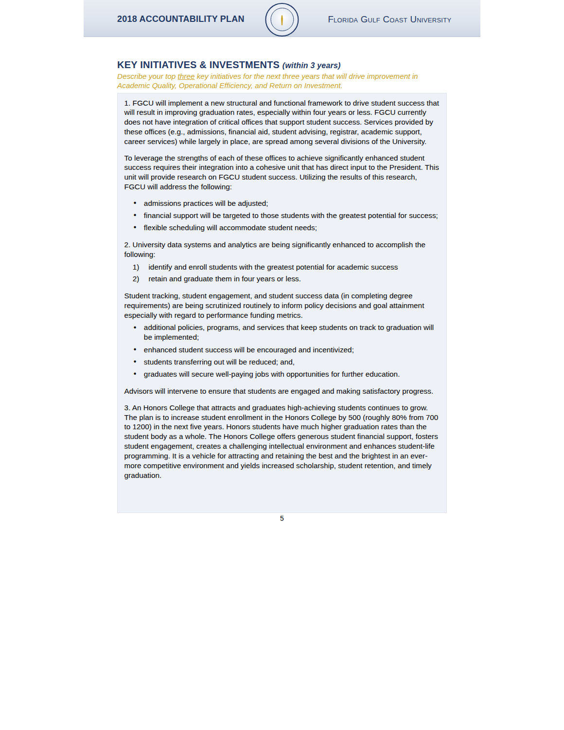2018 ACCOUNTABILITY PLAN
Florida Gulf Coast University
KEY INITIATIVES & INVESTMENTS (within 3 years)
Describe your top three key initiatives for the next three years that will drive improvement in Academic Quality, Operational Efficiency, and Return on Investment.
1. FGCU will implement a new structural and functional framework to drive student success that will result in improving graduation rates, especially within four years or less. FGCU currently does not have integration of critical offices that support student success. Services provided by these offices (e.g., admissions, financial aid, student advising, registrar, academic support, career services) while largely in place, are spread among several divisions of the University.
To leverage the strengths of each of these offices to achieve significantly enhanced student success requires their integration into a cohesive unit that has direct input to the President. This unit will provide research on FGCU student success. Utilizing the results of this research, FGCU will address the following:
admissions practices will be adjusted;
financial support will be targeted to those students with the greatest potential for success;
flexible scheduling will accommodate student needs;
2. University data systems and analytics are being significantly enhanced to accomplish the following:
identify and enroll students with the greatest potential for academic success
retain and graduate them in four years or less.
Student tracking, student engagement, and student success data (in completing degree requirements) are being scrutinized routinely to inform policy decisions and goal attainment especially with regard to performance funding metrics.
additional policies, programs, and services that keep students on track to graduation will be implemented;
enhanced student success will be encouraged and incentivized;
students transferring out will be reduced; and,
graduates will secure well-paying jobs with opportunities for further education.
Advisors will intervene to ensure that students are engaged and making satisfactory progress.
3. An Honors College that attracts and graduates high-achieving students continues to grow. The plan is to increase student enrollment in the Honors College by 500 (roughly 80% from 700 to 1200) in the next five years. Honors students have much higher graduation rates than the student body as a whole. The Honors College offers generous student financial support, fosters student engagement, creates a challenging intellectual environment and enhances student-life programming. It is a vehicle for attracting and retaining the best and the brightest in an ever-more competitive environment and yields increased scholarship, student retention, and timely graduation.
5